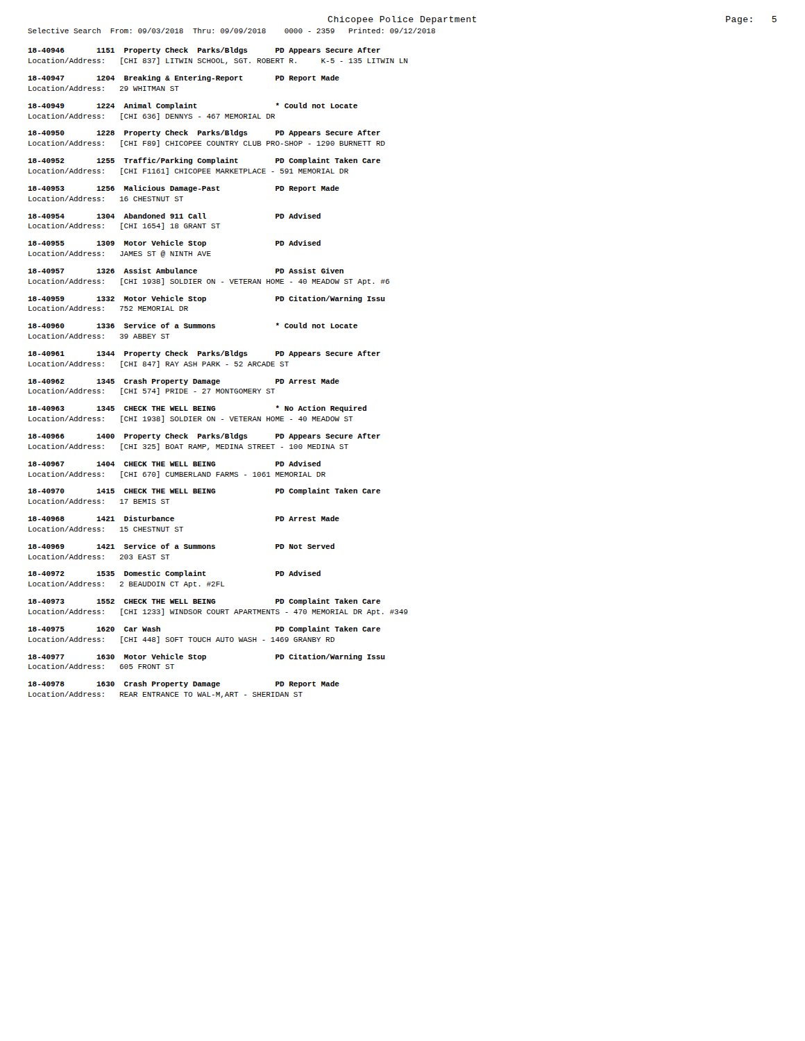Chicopee Police DepartmentPage: 5
Selective Search From: 09/03/2018 Thru: 09/09/2018 0000 - 2359 Printed: 09/12/2018
18-40946 1151 Property Check Parks/Bldgs PD Appears Secure After
Location/Address: [CHI 837] LITWIN SCHOOL, SGT. ROBERT R. K-5 - 135 LITWIN LN
18-40947 1204 Breaking & Entering-Report PD Report Made
Location/Address: 29 WHITMAN ST
18-40949 1224 Animal Complaint * Could not Locate
Location/Address: [CHI 636] DENNYS - 467 MEMORIAL DR
18-40950 1228 Property Check Parks/Bldgs PD Appears Secure After
Location/Address: [CHI F89] CHICOPEE COUNTRY CLUB PRO-SHOP - 1290 BURNETT RD
18-40952 1255 Traffic/Parking Complaint PD Complaint Taken Care
Location/Address: [CHI F1161] CHICOPEE MARKETPLACE - 591 MEMORIAL DR
18-40953 1256 Malicious Damage-Past PD Report Made
Location/Address: 16 CHESTNUT ST
18-40954 1304 Abandoned 911 Call PD Advised
Location/Address: [CHI 1654] 18 GRANT ST
18-40955 1309 Motor Vehicle Stop PD Advised
Location/Address: JAMES ST @ NINTH AVE
18-40957 1326 Assist Ambulance PD Assist Given
Location/Address: [CHI 1938] SOLDIER ON - VETERAN HOME - 40 MEADOW ST Apt. #6
18-40959 1332 Motor Vehicle Stop PD Citation/Warning Issu
Location/Address: 752 MEMORIAL DR
18-40960 1336 Service of a Summons * Could not Locate
Location/Address: 39 ABBEY ST
18-40961 1344 Property Check Parks/Bldgs PD Appears Secure After
Location/Address: [CHI 847] RAY ASH PARK - 52 ARCADE ST
18-40962 1345 Crash Property Damage PD Arrest Made
Location/Address: [CHI 574] PRIDE - 27 MONTGOMERY ST
18-40963 1345 CHECK THE WELL BEING * No Action Required
Location/Address: [CHI 1938] SOLDIER ON - VETERAN HOME - 40 MEADOW ST
18-40966 1400 Property Check Parks/Bldgs PD Appears Secure After
Location/Address: [CHI 325] BOAT RAMP, MEDINA STREET - 100 MEDINA ST
18-40967 1404 CHECK THE WELL BEING PD Advised
Location/Address: [CHI 670] CUMBERLAND FARMS - 1061 MEMORIAL DR
18-40970 1415 CHECK THE WELL BEING PD Complaint Taken Care
Location/Address: 17 BEMIS ST
18-40968 1421 Disturbance PD Arrest Made
Location/Address: 15 CHESTNUT ST
18-40969 1421 Service of a Summons PD Not Served
Location/Address: 203 EAST ST
18-40972 1535 Domestic Complaint PD Advised
Location/Address: 2 BEAUDOIN CT Apt. #2FL
18-40973 1552 CHECK THE WELL BEING PD Complaint Taken Care
Location/Address: [CHI 1233] WINDSOR COURT APARTMENTS - 470 MEMORIAL DR Apt. #349
18-40975 1620 Car Wash PD Complaint Taken Care
Location/Address: [CHI 448] SOFT TOUCH AUTO WASH - 1469 GRANBY RD
18-40977 1630 Motor Vehicle Stop PD Citation/Warning Issu
Location/Address: 605 FRONT ST
18-40978 1630 Crash Property Damage PD Report Made
Location/Address: REAR ENTRANCE TO WAL-M,ART - SHERIDAN ST